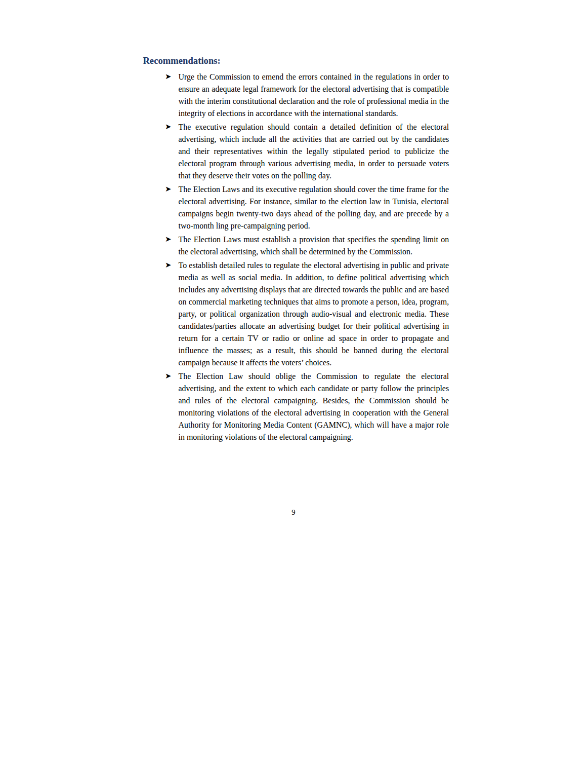Recommendations:
Urge the Commission to emend the errors contained in the regulations in order to ensure an adequate legal framework for the electoral advertising that is compatible with the interim constitutional declaration and the role of professional media in the integrity of elections in accordance with the international standards.
The executive regulation should contain a detailed definition of the electoral advertising, which include all the activities that are carried out by the candidates and their representatives within the legally stipulated period to publicize the electoral program through various advertising media, in order to persuade voters that they deserve their votes on the polling day.
The Election Laws and its executive regulation should cover the time frame for the electoral advertising. For instance, similar to the election law in Tunisia, electoral campaigns begin twenty-two days ahead of the polling day, and are precede by a two-month ling pre-campaigning period.
The Election Laws must establish a provision that specifies the spending limit on the electoral advertising, which shall be determined by the Commission.
To establish detailed rules to regulate the electoral advertising in public and private media as well as social media. In addition, to define political advertising which includes any advertising displays that are directed towards the public and are based on commercial marketing techniques that aims to promote a person, idea, program, party, or political organization through audio-visual and electronic media. These candidates/parties allocate an advertising budget for their political advertising in return for a certain TV or radio or online ad space in order to propagate and influence the masses; as a result, this should be banned during the electoral campaign because it affects the voters’ choices.
The Election Law should oblige the Commission to regulate the electoral advertising, and the extent to which each candidate or party follow the principles and rules of the electoral campaigning. Besides, the Commission should be monitoring violations of the electoral advertising in cooperation with the General Authority for Monitoring Media Content (GAMNC), which will have a major role in monitoring violations of the electoral campaigning.
9